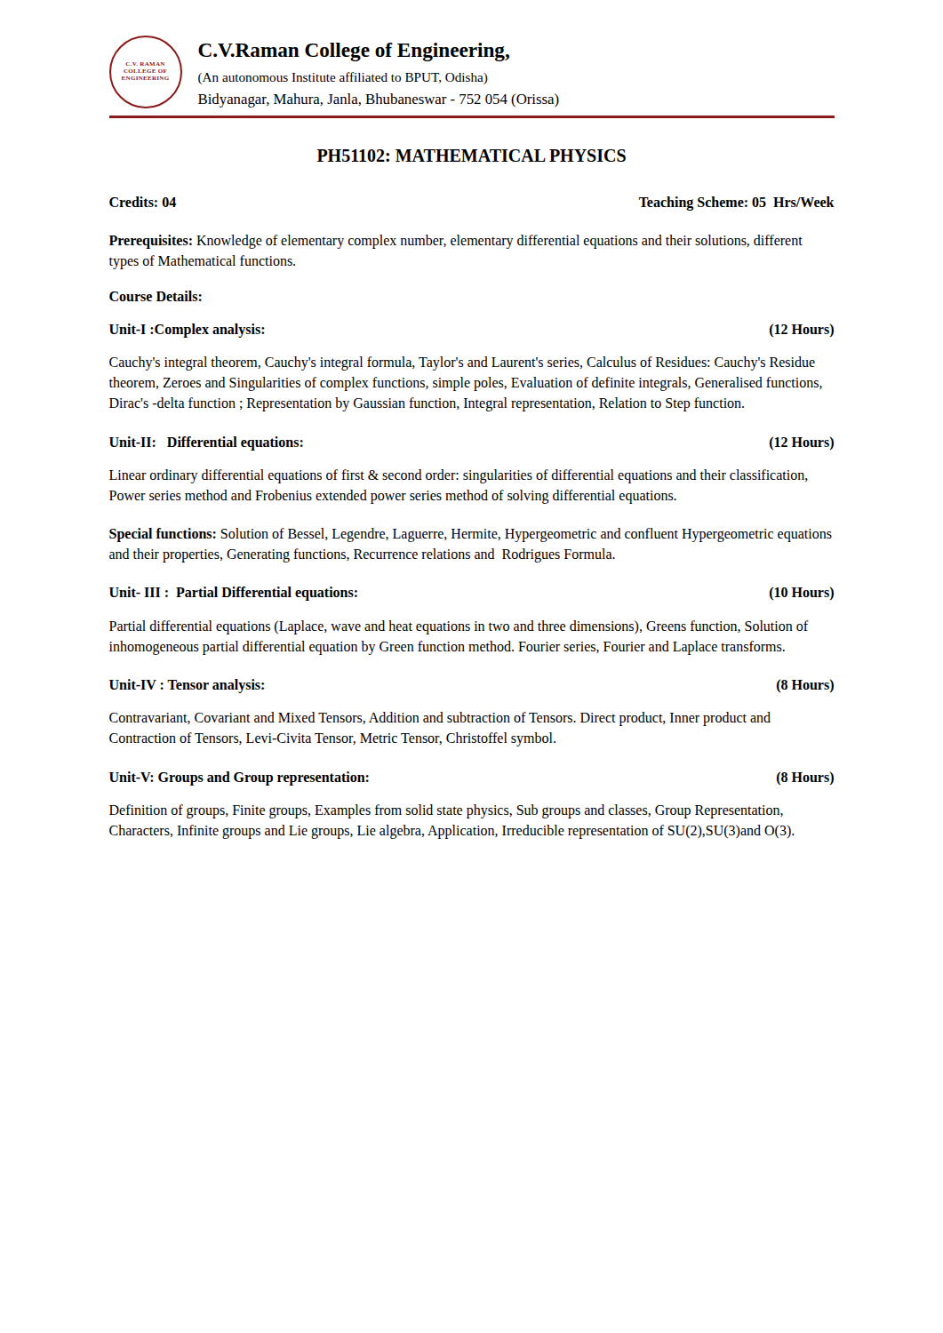C.V. RAMAN
COLLEGE OF
ENGINEERING
C.V.Raman College of Engineering,
(An autonomous Institute affiliated to BPUT, Odisha)
Bidyanagar, Mahura, Janla, Bhubaneswar - 752 054 (Orissa)
PH51102: MATHEMATICAL PHYSICS
Credits: 04 Teaching Scheme: 05 Hrs/Week
Prerequisites: Knowledge of elementary complex number, elementary differential equations and their solutions, different types of Mathematical functions.
Course Details:
Unit-I :Complex analysis: (12 Hours)
Cauchy's integral theorem, Cauchy's integral formula, Taylor's and Laurent's series, Calculus of Residues: Cauchy's Residue theorem, Zeroes and Singularities of complex functions, simple poles, Evaluation of definite integrals, Generalised functions, Dirac's -delta function ; Representation by Gaussian function, Integral representation, Relation to Step function.
Unit-II: Differential equations: (12 Hours)
Linear ordinary differential equations of first & second order: singularities of differential equations and their classification, Power series method and Frobenius extended power series method of solving differential equations.
Special functions: Solution of Bessel, Legendre, Laguerre, Hermite, Hypergeometric and confluent Hypergeometric equations and their properties, Generating functions, Recurrence relations and Rodrigues Formula.
Unit- III : Partial Differential equations: (10 Hours)
Partial differential equations (Laplace, wave and heat equations in two and three dimensions), Greens function, Solution of inhomogeneous partial differential equation by Green function method. Fourier series, Fourier and Laplace transforms.
Unit-IV : Tensor analysis: (8 Hours)
Contravariant, Covariant and Mixed Tensors, Addition and subtraction of Tensors. Direct product, Inner product and Contraction of Tensors, Levi-Civita Tensor, Metric Tensor, Christoffel symbol.
Unit-V: Groups and Group representation: (8 Hours)
Definition of groups, Finite groups, Examples from solid state physics, Sub groups and classes, Group Representation, Characters, Infinite groups and Lie groups, Lie algebra, Application, Irreducible representation of SU(2),SU(3)and O(3).